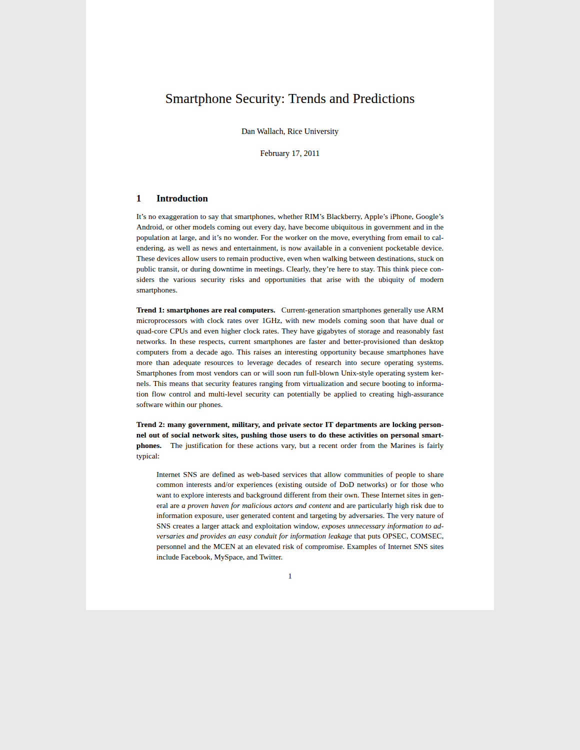Smartphone Security: Trends and Predictions
Dan Wallach, Rice University
February 17, 2011
1 Introduction
It’s no exaggeration to say that smartphones, whether RIM’s Blackberry, Apple’s iPhone, Google’s Android, or other models coming out every day, have become ubiquitous in government and in the population at large, and it’s no wonder. For the worker on the move, everything from email to calendering, as well as news and entertainment, is now available in a convenient pocketable device. These devices allow users to remain productive, even when walking between destinations, stuck on public transit, or during downtime in meetings. Clearly, they’re here to stay. This think piece considers the various security risks and opportunities that arise with the ubiquity of modern smartphones.
Trend 1: smartphones are real computers. Current-generation smartphones generally use ARM microprocessors with clock rates over 1GHz, with new models coming soon that have dual or quad-core CPUs and even higher clock rates. They have gigabytes of storage and reasonably fast networks. In these respects, current smartphones are faster and better-provisioned than desktop computers from a decade ago. This raises an interesting opportunity because smartphones have more than adequate resources to leverage decades of research into secure operating systems. Smartphones from most vendors can or will soon run full-blown Unix-style operating system kernels. This means that security features ranging from virtualization and secure booting to information flow control and multi-level security can potentially be applied to creating high-assurance software within our phones.
Trend 2: many government, military, and private sector IT departments are locking personnel out of social network sites, pushing those users to do these activities on personal smartphones. The justification for these actions vary, but a recent order from the Marines is fairly typical:
Internet SNS are defined as web-based services that allow communities of people to share common interests and/or experiences (existing outside of DoD networks) or for those who want to explore interests and background different from their own. These Internet sites in general are a proven haven for malicious actors and content and are particularly high risk due to information exposure, user generated content and targeting by adversaries. The very nature of SNS creates a larger attack and exploitation window, exposes unnecessary information to adversaries and provides an easy conduit for information leakage that puts OPSEC, COMSEC, personnel and the MCEN at an elevated risk of compromise. Examples of Internet SNS sites include Facebook, MySpace, and Twitter.
1